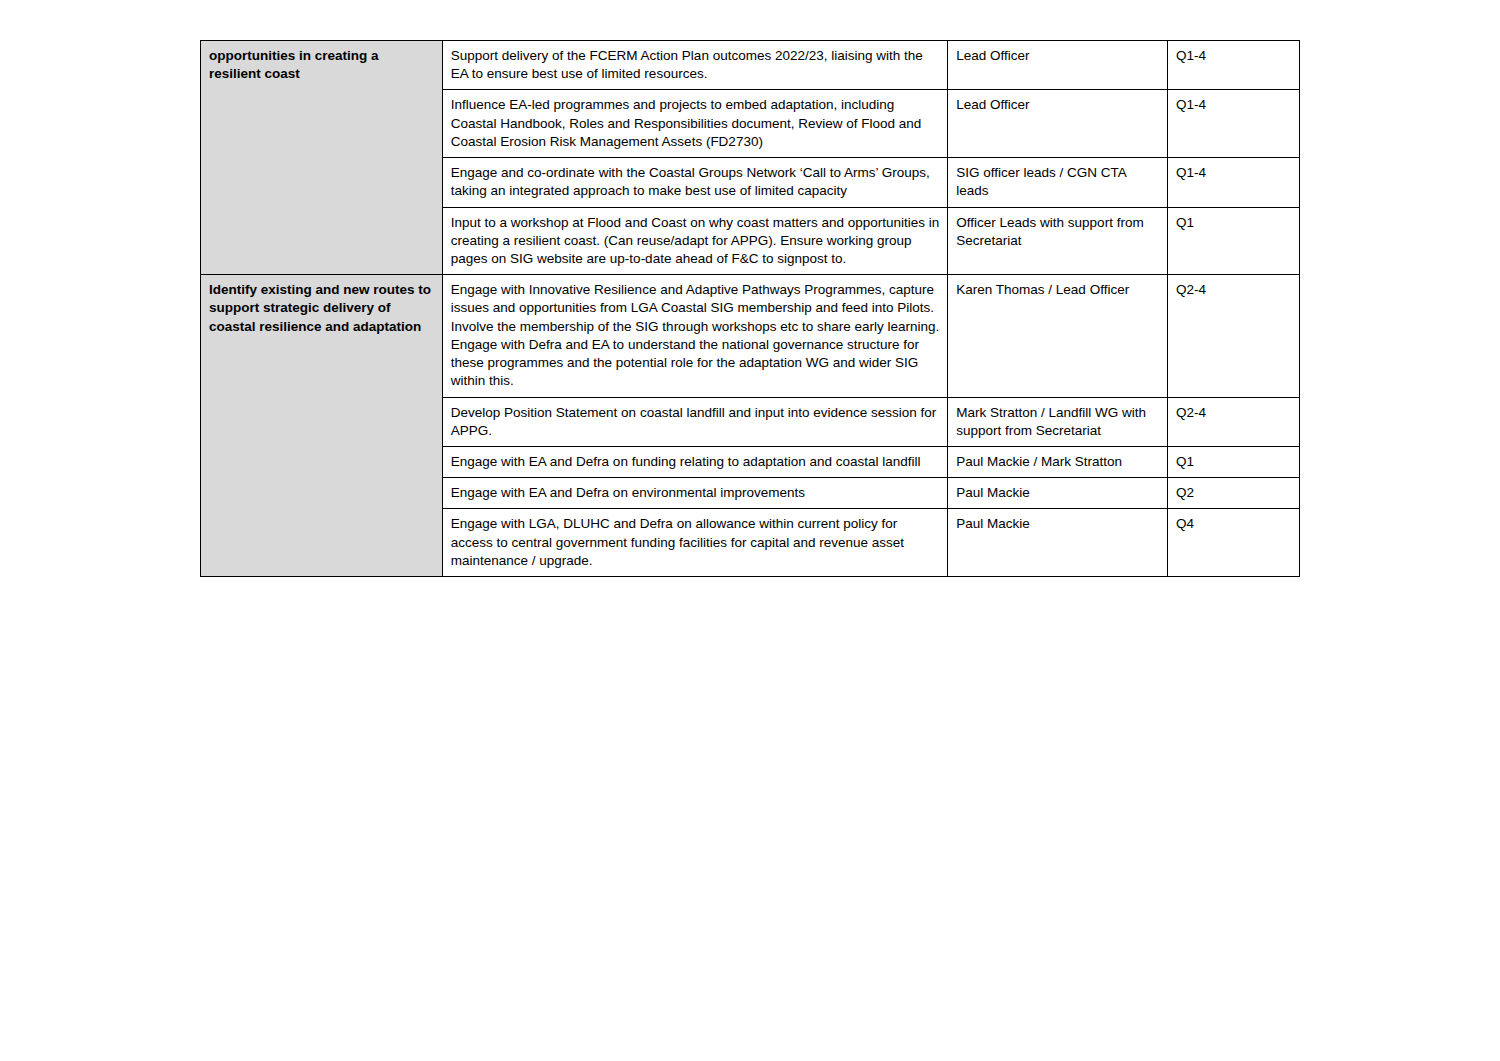| opportunities in creating a resilient coast | Support delivery of the FCERM Action Plan outcomes 2022/23, liaising with the EA to ensure best use of limited resources. | Lead Officer | Q1-4 |
| Influence EA-led programmes and projects to embed adaptation, including Coastal Handbook, Roles and Responsibilities document, Review of Flood and Coastal Erosion Risk Management Assets (FD2730) | Lead Officer | Q1-4 |
| Engage and co-ordinate with the Coastal Groups Network ‘Call to Arms’ Groups, taking an integrated approach to make best use of limited capacity | SIG officer leads / CGN CTA leads | Q1-4 |
| Input to a workshop at Flood and Coast on why coast matters and opportunities in creating a resilient coast. (Can reuse/adapt for APPG). Ensure working group pages on SIG website are up-to-date ahead of F&C to signpost to. | Officer Leads with support from Secretariat | Q1 |
| Identify existing and new routes to support strategic delivery of coastal resilience and adaptation | Engage with Innovative Resilience and Adaptive Pathways Programmes, capture issues and opportunities from LGA Coastal SIG membership and feed into Pilots. Involve the membership of the SIG through workshops etc to share early learning. Engage with Defra and EA to understand the national governance structure for these programmes and the potential role for the adaptation WG and wider SIG within this. | Karen Thomas / Lead Officer | Q2-4 |
| Develop Position Statement on coastal landfill and input into evidence session for APPG. | Mark Stratton / Landfill WG with support from Secretariat | Q2-4 |
| Engage with EA and Defra on funding relating to adaptation and coastal landfill | Paul Mackie / Mark Stratton | Q1 |
| Engage with EA and Defra on environmental improvements | Paul Mackie | Q2 |
| Engage with LGA, DLUHC and Defra on allowance within current policy for access to central government funding facilities for capital and revenue asset maintenance / upgrade. | Paul Mackie | Q4 |